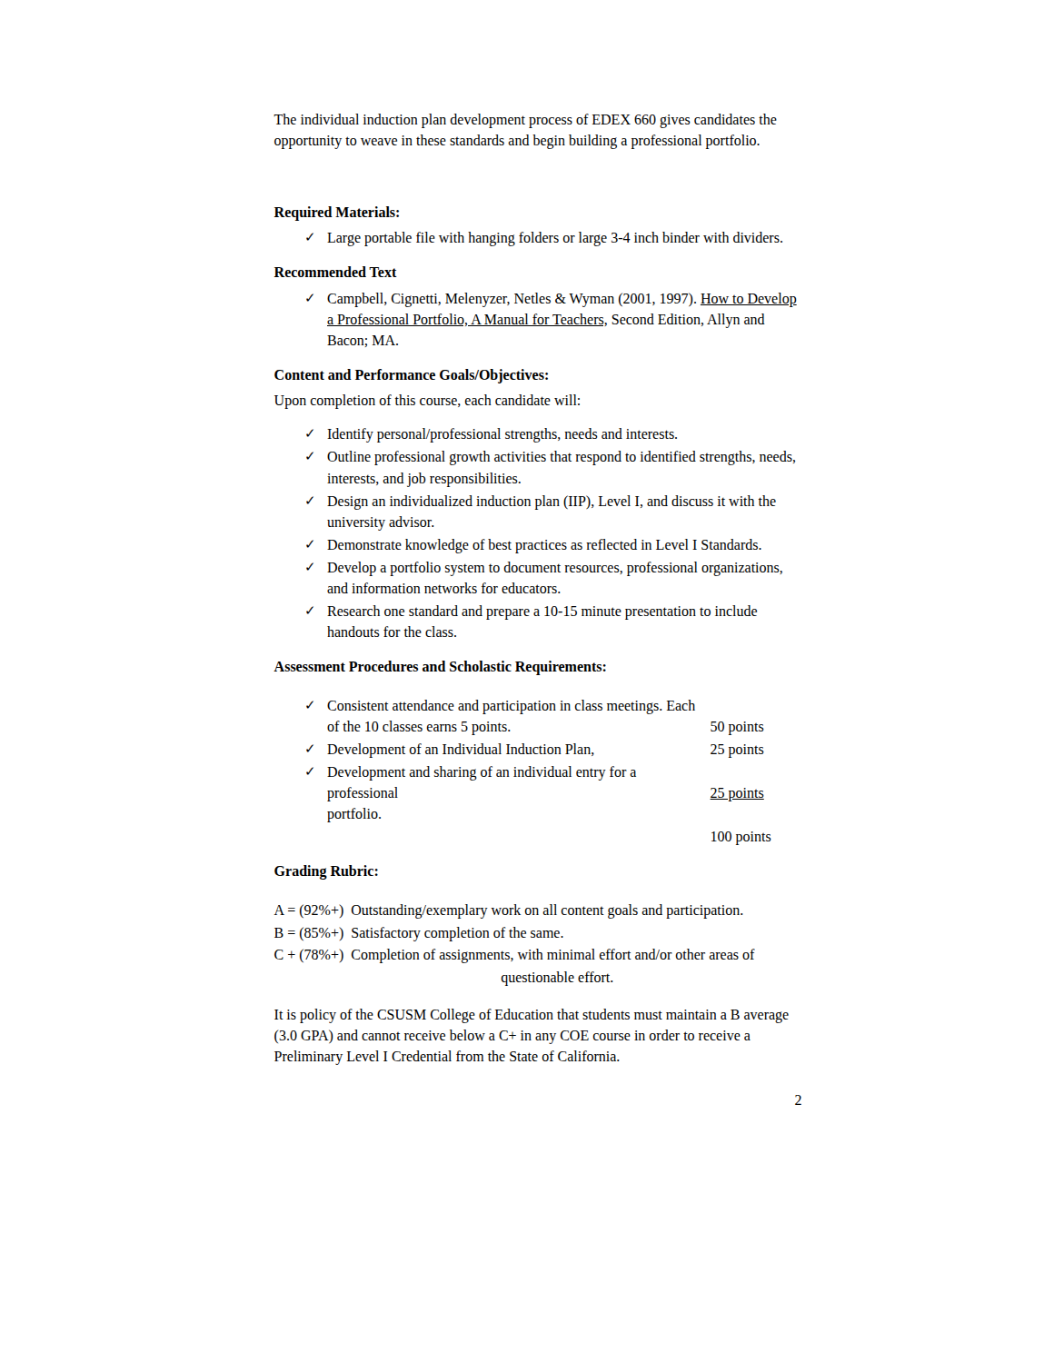The individual induction plan development process of EDEX 660 gives candidates the opportunity to weave in these standards and begin building a professional portfolio.
Required Materials:
Large portable file with hanging folders or large 3-4 inch binder with dividers.
Recommended Text
Campbell, Cignetti, Melenyzer, Netles & Wyman (2001, 1997). How to Develop a Professional Portfolio, A Manual for Teachers, Second Edition, Allyn and Bacon; MA.
Content and Performance Goals/Objectives:
Upon completion of this course, each candidate will:
Identify personal/professional strengths, needs and interests.
Outline professional growth activities that respond to identified strengths, needs, interests, and job responsibilities.
Design an individualized induction plan (IIP), Level I, and discuss it with the university advisor.
Demonstrate knowledge of best practices as reflected in Level I Standards.
Develop a portfolio system to document resources, professional organizations, and information networks for educators.
Research one standard and prepare a 10-15 minute presentation to include handouts for the class.
Assessment Procedures and Scholastic Requirements:
Consistent attendance and participation in class meetings. Each
of the 10 classes earns 5 points.
50 points
Development of an Individual Induction Plan,
25 points
Development and sharing of an individual entry for a professional
portfolio.
25 points
100 points
Grading Rubric:
A = (92%+) Outstanding/exemplary work on all content goals and participation.
B = (85%+) Satisfactory completion of the same.
C + (78%+) Completion of assignments, with minimal effort and/or other areas of
questionable effort.
It is policy of the CSUSM College of Education that students must maintain a B average (3.0 GPA) and cannot receive below a C+ in any COE course in order to receive a Preliminary Level I Credential from the State of California.
2